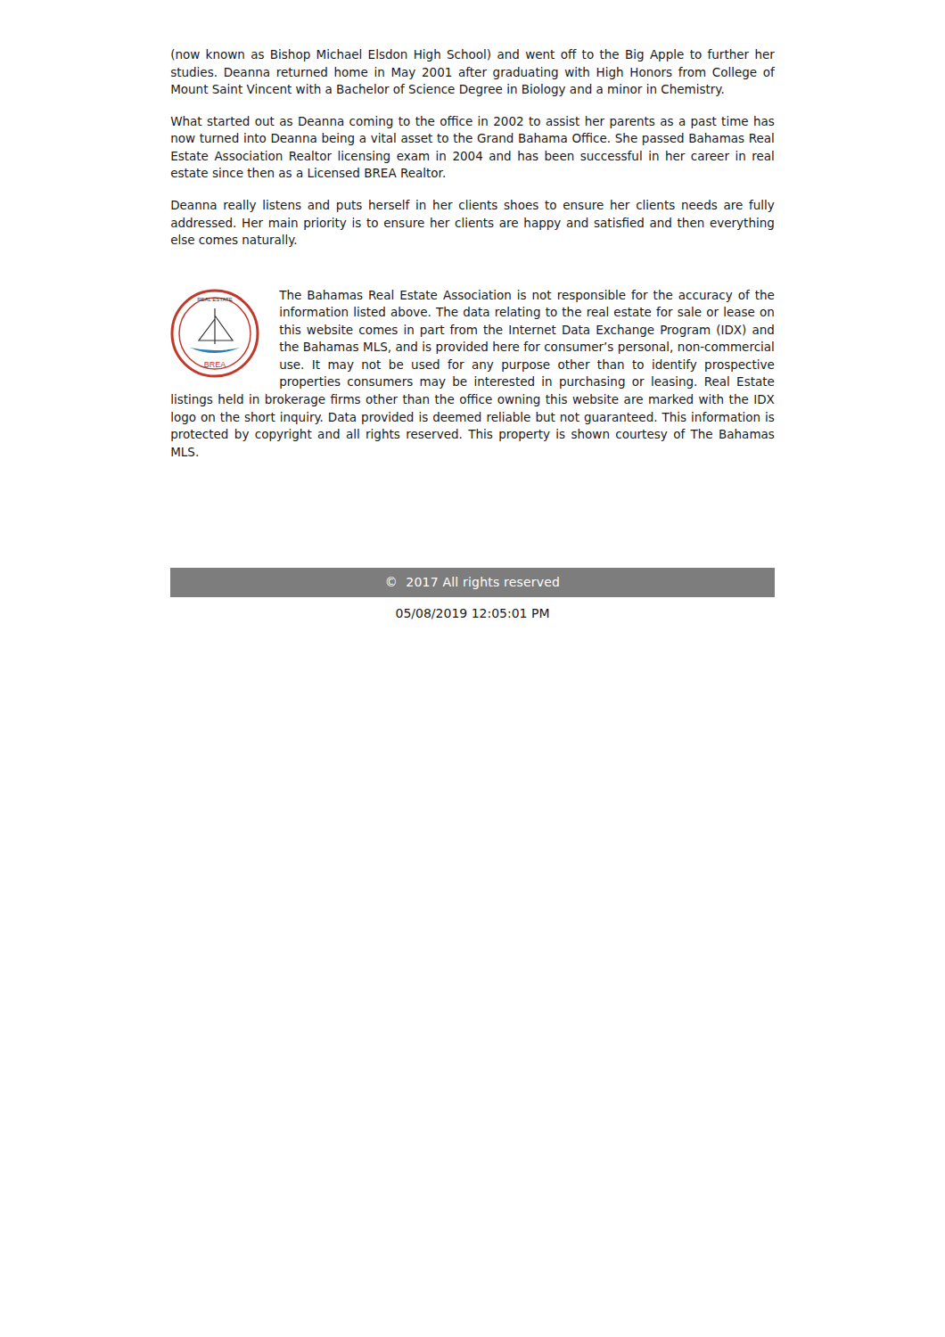(now known as Bishop Michael Elsdon High School) and went off to the Big Apple to further her studies. Deanna returned home in May 2001 after graduating with High Honors from College of Mount Saint Vincent with a Bachelor of Science Degree in Biology and a minor in Chemistry.
What started out as Deanna coming to the office in 2002 to assist her parents as a past time has now turned into Deanna being a vital asset to the Grand Bahama Office. She passed Bahamas Real Estate Association Realtor licensing exam in 2004 and has been successful in her career in real estate since then as a Licensed BREA Realtor.
Deanna really listens and puts herself in her clients shoes to ensure her clients needs are fully addressed. Her main priority is to ensure her clients are happy and satisfied and then everything else comes naturally.
The Bahamas Real Estate Association is not responsible for the accuracy of the information listed above. The data relating to the real estate for sale or lease on this website comes in part from the Internet Data Exchange Program (IDX) and the Bahamas MLS, and is provided here for consumer’s personal, non-commercial use. It may not be used for any purpose other than to identify prospective properties consumers may be interested in purchasing or leasing. Real Estate listings held in brokerage firms other than the office owning this website are marked with the IDX logo on the short inquiry. Data provided is deemed reliable but not guaranteed. This information is protected by copyright and all rights reserved. This property is shown courtesy of The Bahamas MLS.
© 2017 All rights reserved
05/08/2019 12:05:01 PM